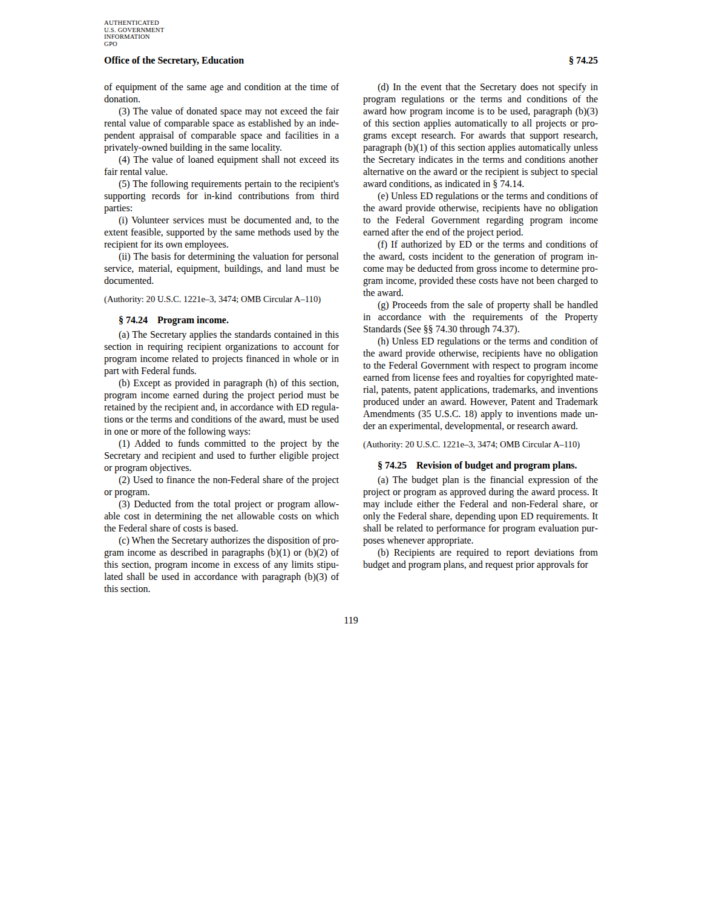Authenticated
U.S. Government
Information
GPO
Office of the Secretary, Education
§ 74.25
of equipment of the same age and condition at the time of donation.
(3) The value of donated space may not exceed the fair rental value of comparable space as established by an independent appraisal of comparable space and facilities in a privately-owned building in the same locality.
(4) The value of loaned equipment shall not exceed its fair rental value.
(5) The following requirements pertain to the recipient's supporting records for in-kind contributions from third parties:
(i) Volunteer services must be documented and, to the extent feasible, supported by the same methods used by the recipient for its own employees.
(ii) The basis for determining the valuation for personal service, material, equipment, buildings, and land must be documented.
(Authority: 20 U.S.C. 1221e–3, 3474; OMB Circular A–110)
§ 74.24 Program income.
(a) The Secretary applies the standards contained in this section in requiring recipient organizations to account for program income related to projects financed in whole or in part with Federal funds.
(b) Except as provided in paragraph (h) of this section, program income earned during the project period must be retained by the recipient and, in accordance with ED regulations or the terms and conditions of the award, must be used in one or more of the following ways:
(1) Added to funds committed to the project by the Secretary and recipient and used to further eligible project or program objectives.
(2) Used to finance the non-Federal share of the project or program.
(3) Deducted from the total project or program allowable cost in determining the net allowable costs on which the Federal share of costs is based.
(c) When the Secretary authorizes the disposition of program income as described in paragraphs (b)(1) or (b)(2) of this section, program income in excess of any limits stipulated shall be used in accordance with paragraph (b)(3) of this section.
(d) In the event that the Secretary does not specify in program regulations or the terms and conditions of the award how program income is to be used, paragraph (b)(3) of this section applies automatically to all projects or programs except research. For awards that support research, paragraph (b)(1) of this section applies automatically unless the Secretary indicates in the terms and conditions another alternative on the award or the recipient is subject to special award conditions, as indicated in § 74.14.
(e) Unless ED regulations or the terms and conditions of the award provide otherwise, recipients have no obligation to the Federal Government regarding program income earned after the end of the project period.
(f) If authorized by ED or the terms and conditions of the award, costs incident to the generation of program income may be deducted from gross income to determine program income, provided these costs have not been charged to the award.
(g) Proceeds from the sale of property shall be handled in accordance with the requirements of the Property Standards (See §§ 74.30 through 74.37).
(h) Unless ED regulations or the terms and condition of the award provide otherwise, recipients have no obligation to the Federal Government with respect to program income earned from license fees and royalties for copyrighted material, patents, patent applications, trademarks, and inventions produced under an award. However, Patent and Trademark Amendments (35 U.S.C. 18) apply to inventions made under an experimental, developmental, or research award.
(Authority: 20 U.S.C. 1221e–3, 3474; OMB Circular A–110)
§ 74.25 Revision of budget and program plans.
(a) The budget plan is the financial expression of the project or program as approved during the award process. It may include either the Federal and non-Federal share, or only the Federal share, depending upon ED requirements. It shall be related to performance for program evaluation purposes whenever appropriate.
(b) Recipients are required to report deviations from budget and program plans, and request prior approvals for
119